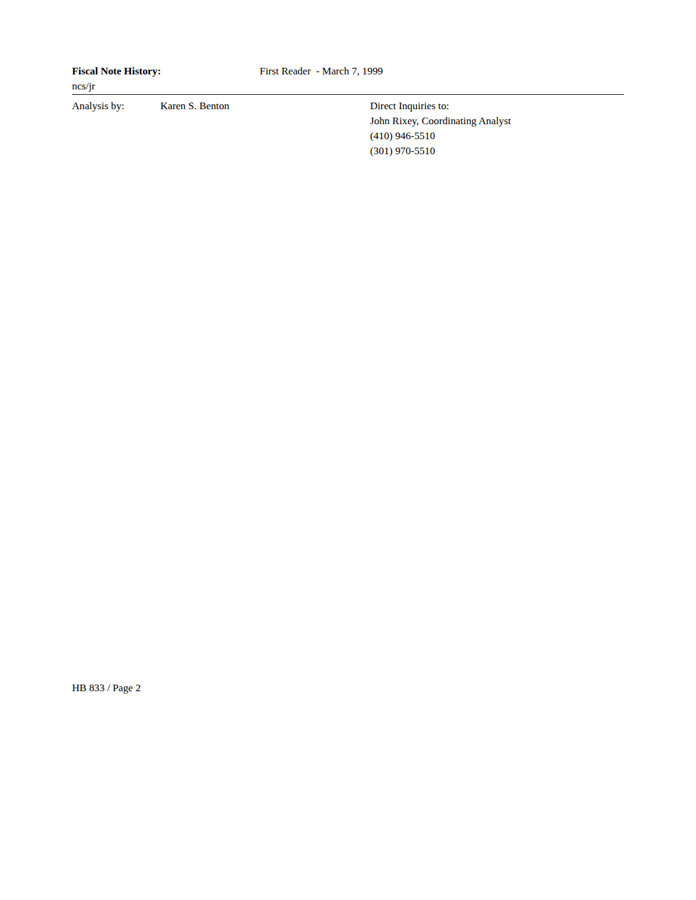| Fiscal Note History: | First Reader - March 7, 1999 |
| ncs/jr |
| Analysis by: | Karen S. Benton | Direct Inquiries to: |
| | | John Rixey, Coordinating Analyst |
| | | (410) 946-5510 |
| | | (301) 970-5510 |
HB 833 / Page 2